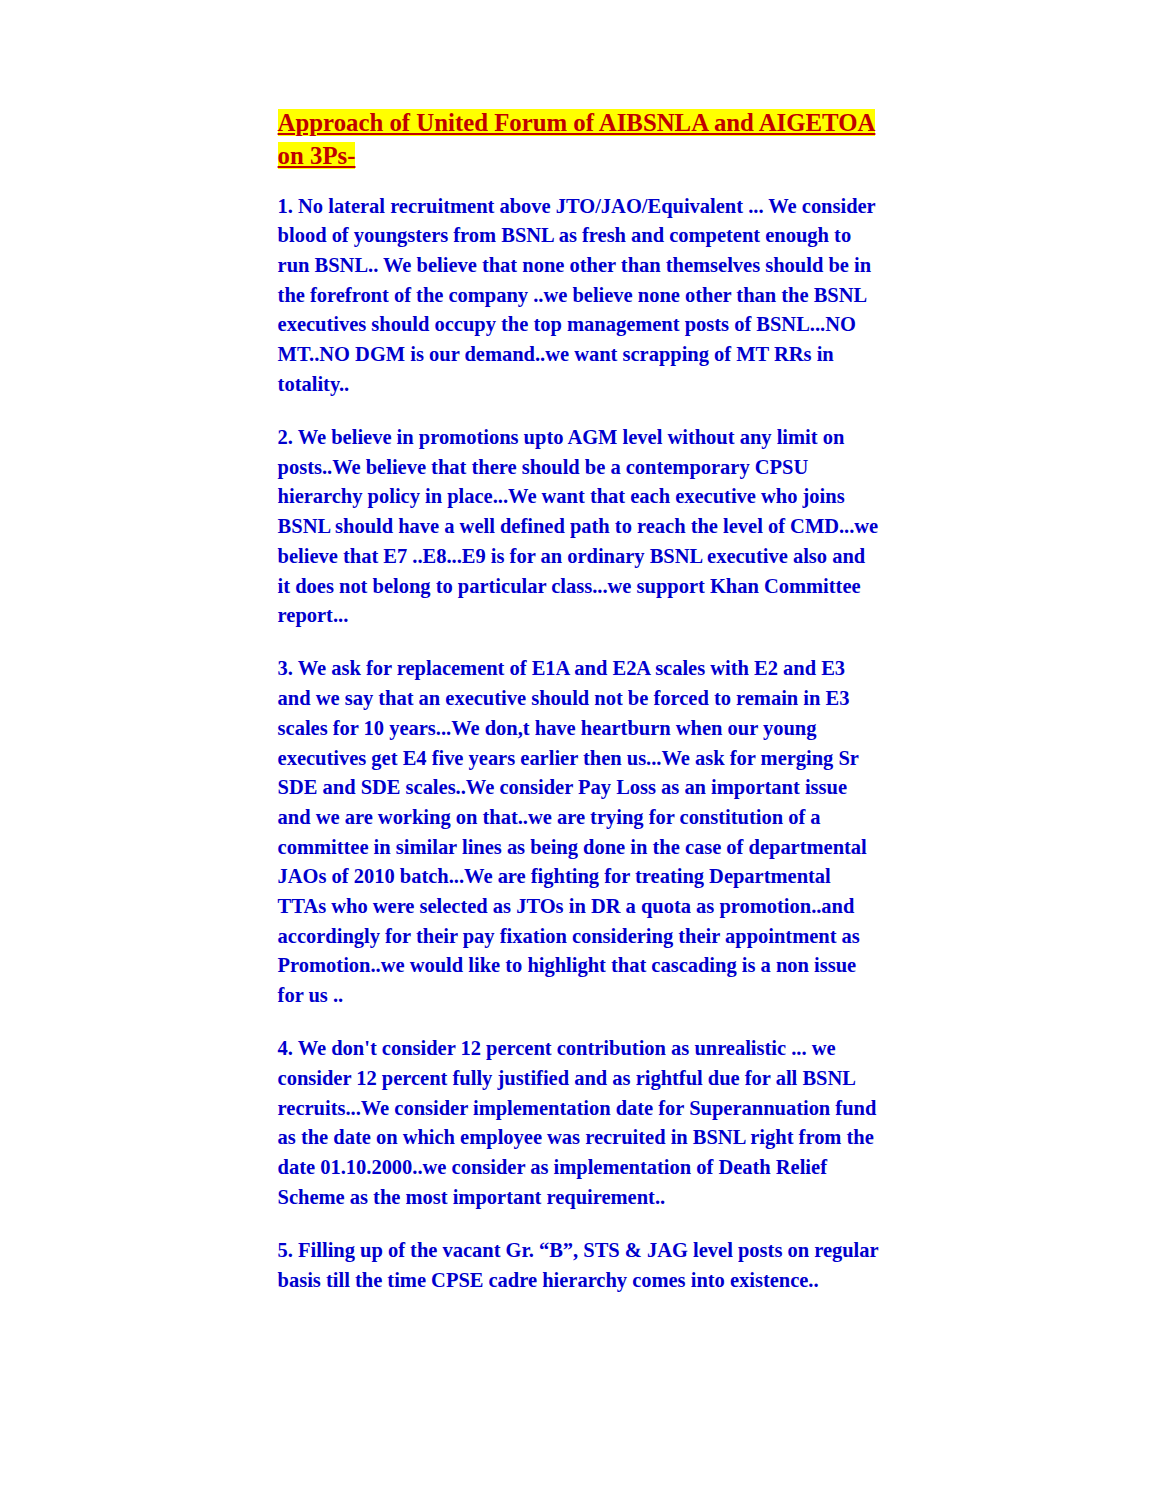Approach of United Forum of AIBSNLA and AIGETOA on 3Ps-
1. No lateral recruitment above JTO/JAO/Equivalent ... We consider blood of youngsters from BSNL as fresh and competent enough to run BSNL.. We believe that none other than themselves should be in the forefront of the company ..we believe none other than the BSNL executives should occupy the top management posts of BSNL...NO MT..NO DGM is our demand..we want scrapping of MT RRs in totality..
2. We believe in promotions upto AGM level without any limit on posts..We believe that there should be a contemporary CPSU hierarchy policy in place...We want that each executive who joins BSNL should have a well defined path to reach the level of CMD...we believe that E7 ..E8...E9 is for an ordinary BSNL executive also and it does not belong to particular class...we support Khan Committee report...
3. We ask for replacement of E1A and E2A scales with E2 and E3 and we say that an executive should not be forced to remain in E3 scales for 10 years...We don,t have heartburn when our young executives get E4 five years earlier then us...We ask for merging Sr SDE and SDE scales..We consider Pay Loss as an important issue and we are working on that..we are trying for constitution of a committee in similar lines as being done in the case of departmental JAOs of 2010 batch...We are fighting for treating Departmental TTAs who were selected as JTOs in DR a quota as promotion..and accordingly for their pay fixation considering their appointment as Promotion..we would like to highlight that cascading is a non issue for us ..
4. We don't consider 12 percent contribution as unrealistic ... we consider 12 percent fully justified and as rightful due for all BSNL recruits...We consider implementation date for Superannuation fund as the date on which employee was recruited in BSNL right from the date 01.10.2000..we consider as implementation of Death Relief Scheme as the most important requirement..
5. Filling up of the vacant Gr. “B”, STS & JAG level posts on regular basis till the time CPSE cadre hierarchy comes into existence..